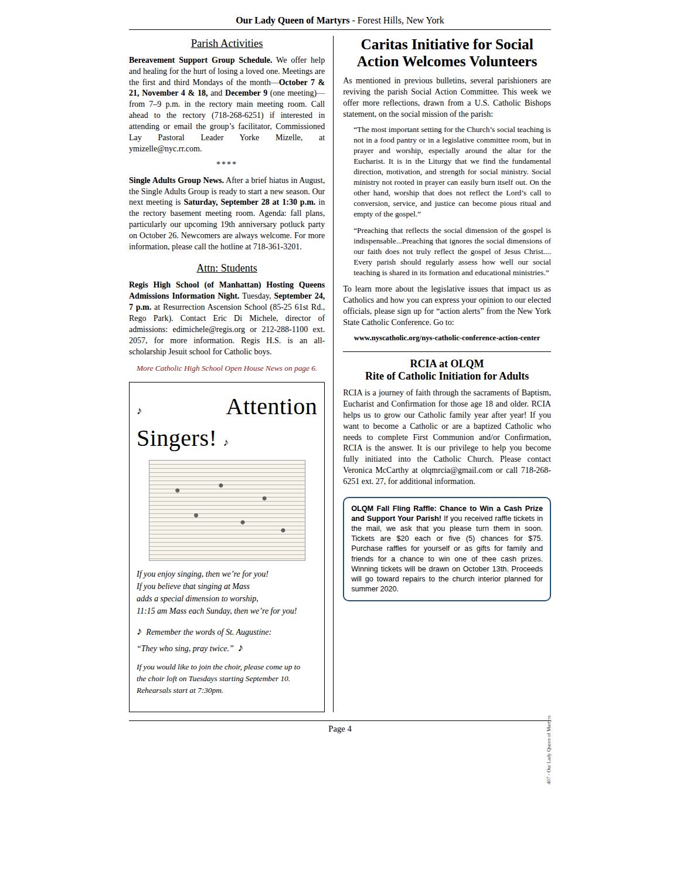Our Lady Queen of Martyrs - Forest Hills, New York
Parish Activities
Bereavement Support Group Schedule. We offer help and healing for the hurt of losing a loved one. Meetings are the first and third Mondays of the month—October 7 & 21, November 4 & 18, and December 9 (one meeting)—from 7–9 p.m. in the rectory main meeting room. Call ahead to the rectory (718-268-6251) if interested in attending or email the group’s facilitator, Commissioned Lay Pastoral Leader Yorke Mizelle, at ymizelle@nyc.rr.com.
****
Single Adults Group News. After a brief hiatus in August, the Single Adults Group is ready to start a new season. Our next meeting is Saturday, September 28 at 1:30 p.m. in the rectory basement meeting room. Agenda: fall plans, particularly our upcoming 19th anniversary potluck party on October 26. Newcomers are always welcome. For more information, please call the hotline at 718-361-3201.
Attn: Students
Regis High School (of Manhattan) Hosting Queens Admissions Information Night. Tuesday, September 24, 7 p.m. at Resurrection Ascension School (85-25 61st Rd., Rego Park). Contact Eric Di Michele, director of admissions: edimichele@regis.org or 212-288-1100 ext. 2057, for more information. Regis H.S. is an all-scholarship Jesuit school for Catholic boys.
More Catholic High School Open House News on page 6.
♪ Attention Singers! ♪
If you enjoy singing, then we’re for you!
If you believe that singing at Mass
adds a special dimension to worship,
11:15 am Mass each Sunday, then we’re for you!
♪ Remember the words of St. Augustine:
“They who sing, pray twice.” ♪
If you would like to join the choir, please come up to
the choir loft on Tuesdays starting September 10.
Rehearsals start at 7:30pm.
Caritas Initiative for Social Action Welcomes Volunteers
As mentioned in previous bulletins, several parishioners are reviving the parish Social Action Committee. This week we offer more reflections, drawn from a U.S. Catholic Bishops statement, on the social mission of the parish:
“The most important setting for the Church’s social teaching is not in a food pantry or in a legislative committee room, but in prayer and worship, especially around the altar for the Eucharist. It is in the Liturgy that we find the fundamental direction, motivation, and strength for social ministry. Social ministry not rooted in prayer can easily burn itself out. On the other hand, worship that does not reflect the Lord’s call to conversion, service, and justice can become pious ritual and empty of the gospel.”
“Preaching that reflects the social dimension of the gospel is indispensable...Preaching that ignores the social dimensions of our faith does not truly reflect the gospel of Jesus Christ.... Every parish should regularly assess how well our social teaching is shared in its formation and educational ministries.”
To learn more about the legislative issues that impact us as Catholics and how you can express your opinion to our elected officials, please sign up for “action alerts” from the New York State Catholic Conference. Go to:
www.nyscatholic.org/nys-catholic-conference-action-center
RCIA at OLQM
Rite of Catholic Initiation for Adults
RCIA is a journey of faith through the sacraments of Baptism, Eucharist and Confirmation for those age 18 and older. RCIA helps us to grow our Catholic family year after year! If you want to become a Catholic or are a baptized Catholic who needs to complete First Communion and/or Confirmation, RCIA is the answer. It is our privilege to help you become fully initiated into the Catholic Church. Please contact Veronica McCarthy at olqmrcia@gmail.com or call 718-268-6251 ext. 27, for additional information.
OLQM Fall Fling Raffle: Chance to Win a Cash Prize and Support Your Parish! If you received raffle tickets in the mail, we ask that you please turn them in soon. Tickets are $20 each or five (5) chances for $75. Purchase raffles for yourself or as gifts for family and friends for a chance to win one of thee cash prizes. Winning tickets will be drawn on October 13th. Proceeds will go toward repairs to the church interior planned for summer 2020.
407 - Our Lady Queen of Martyrs
Page 4